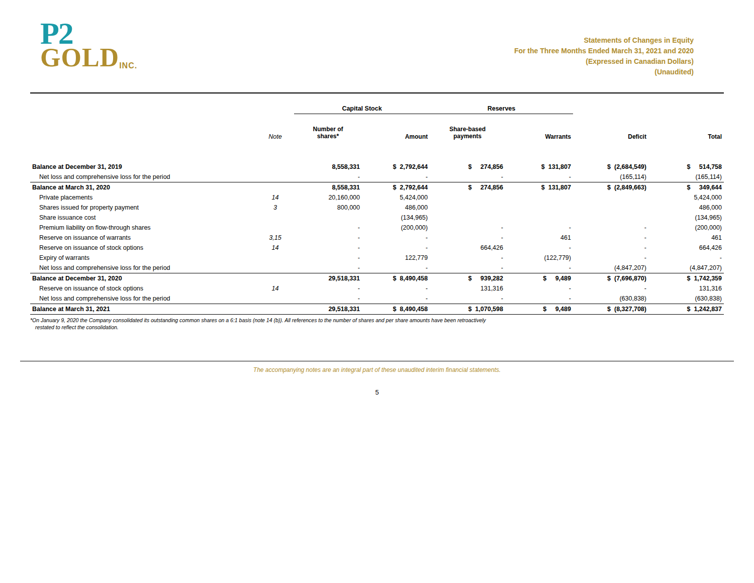P2
GOLD INC.
Statements of Changes in Equity
For the Three Months Ended March 31, 2021 and 2020
(Expressed in Canadian Dollars)
(Unaudited)
| | | Capital Stock | Reserves | | |
| | Note | Number of shares* | Amount | Share-based payments | Warrants | Deficit | Total |
| Balance at December 31, 2019 | | 8,558,331 | $ 2,792,644 | $ 274,856 | $ 131,807 | $ (2,684,549) | $ 514,758 |
| Net loss and comprehensive loss for the period | | - | - | - | - | (165,114) | (165,114) |
| Balance at March 31, 2020 | | 8,558,331 | $ 2,792,644 | $ 274,856 | $ 131,807 | $ (2,849,663) | $ 349,644 |
| Private placements | 14 | 20,160,000 | 5,424,000 | | | | 5,424,000 |
| Shares issued for property payment | 3 | 800,000 | 486,000 | | | | 486,000 |
| Share issuance cost | | | (134,965) | | | | (134,965) |
| Premium liability on flow-through shares | | - | (200,000) | - | - | - | (200,000) |
| Reserve on issuance of warrants | 3,15 | - | - | - | 461 | - | 461 |
| Reserve on issuance of stock options | 14 | - | - | 664,426 | - | - | 664,426 |
| Expiry of warrants | | - | 122,779 | - | (122,779) | - | - |
| Net loss and comprehensive loss for the period | | - | - | - | - | (4,847,207) | (4,847,207) |
| Balance at December 31, 2020 | | 29,518,331 | $ 8,490,458 | $ 939,282 | $ 9,489 | $ (7,696,870) | $ 1,742,359 |
| Reserve on issuance of stock options | 14 | - | - | 131,316 | - | - | 131,316 |
| Net loss and comprehensive loss for the period | | - | - | - | - | (630,838) | (630,838) |
| Balance at March 31, 2021 | | 29,518,331 | $ 8,490,458 | $ 1,070,598 | $ 9,489 | $ (8,327,708) | $ 1,242,837 |
*On January 9, 2020 the Company consolidated its outstanding common shares on a 6:1 basis (note 14 (b)). All references to the number of shares and per share amounts have been retroactively restated to reflect the consolidation.
The accompanying notes are an integral part of these unaudited interim financial statements.
5